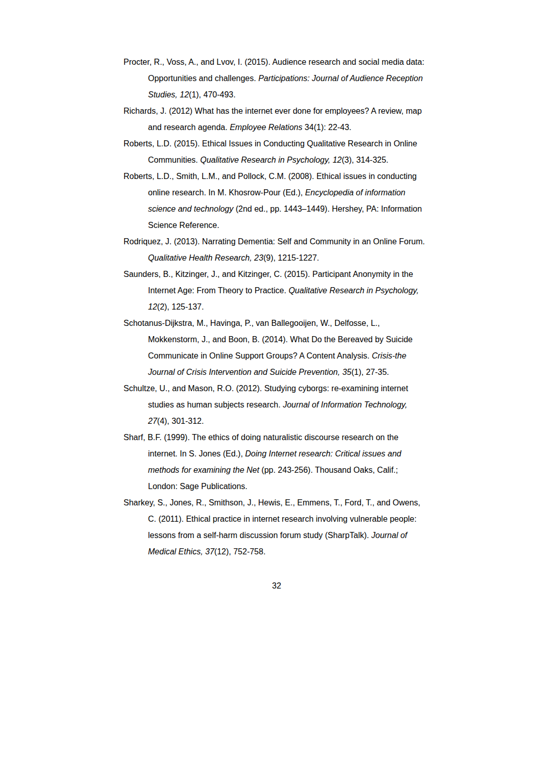Procter, R., Voss, A., and Lvov, I. (2015). Audience research and social media data: Opportunities and challenges. Participations: Journal of Audience Reception Studies, 12(1), 470-493.
Richards, J. (2012) What has the internet ever done for employees? A review, map and research agenda. Employee Relations 34(1): 22-43.
Roberts, L.D. (2015). Ethical Issues in Conducting Qualitative Research in Online Communities. Qualitative Research in Psychology, 12(3), 314-325.
Roberts, L.D., Smith, L.M., and Pollock, C.M. (2008). Ethical issues in conducting online research. In M. Khosrow-Pour (Ed.), Encyclopedia of information science and technology (2nd ed., pp. 1443–1449). Hershey, PA: Information Science Reference.
Rodriquez, J. (2013). Narrating Dementia: Self and Community in an Online Forum. Qualitative Health Research, 23(9), 1215-1227.
Saunders, B., Kitzinger, J., and Kitzinger, C. (2015). Participant Anonymity in the Internet Age: From Theory to Practice. Qualitative Research in Psychology, 12(2), 125-137.
Schotanus-Dijkstra, M., Havinga, P., van Ballegooijen, W., Delfosse, L., Mokkenstorm, J., and Boon, B. (2014). What Do the Bereaved by Suicide Communicate in Online Support Groups? A Content Analysis. Crisis-the Journal of Crisis Intervention and Suicide Prevention, 35(1), 27-35.
Schultze, U., and Mason, R.O. (2012). Studying cyborgs: re-examining internet studies as human subjects research. Journal of Information Technology, 27(4), 301-312.
Sharf, B.F. (1999). The ethics of doing naturalistic discourse research on the internet. In S. Jones (Ed.), Doing Internet research: Critical issues and methods for examining the Net (pp. 243-256). Thousand Oaks, Calif.; London: Sage Publications.
Sharkey, S., Jones, R., Smithson, J., Hewis, E., Emmens, T., Ford, T., and Owens, C. (2011). Ethical practice in internet research involving vulnerable people: lessons from a self-harm discussion forum study (SharpTalk). Journal of Medical Ethics, 37(12), 752-758.
32